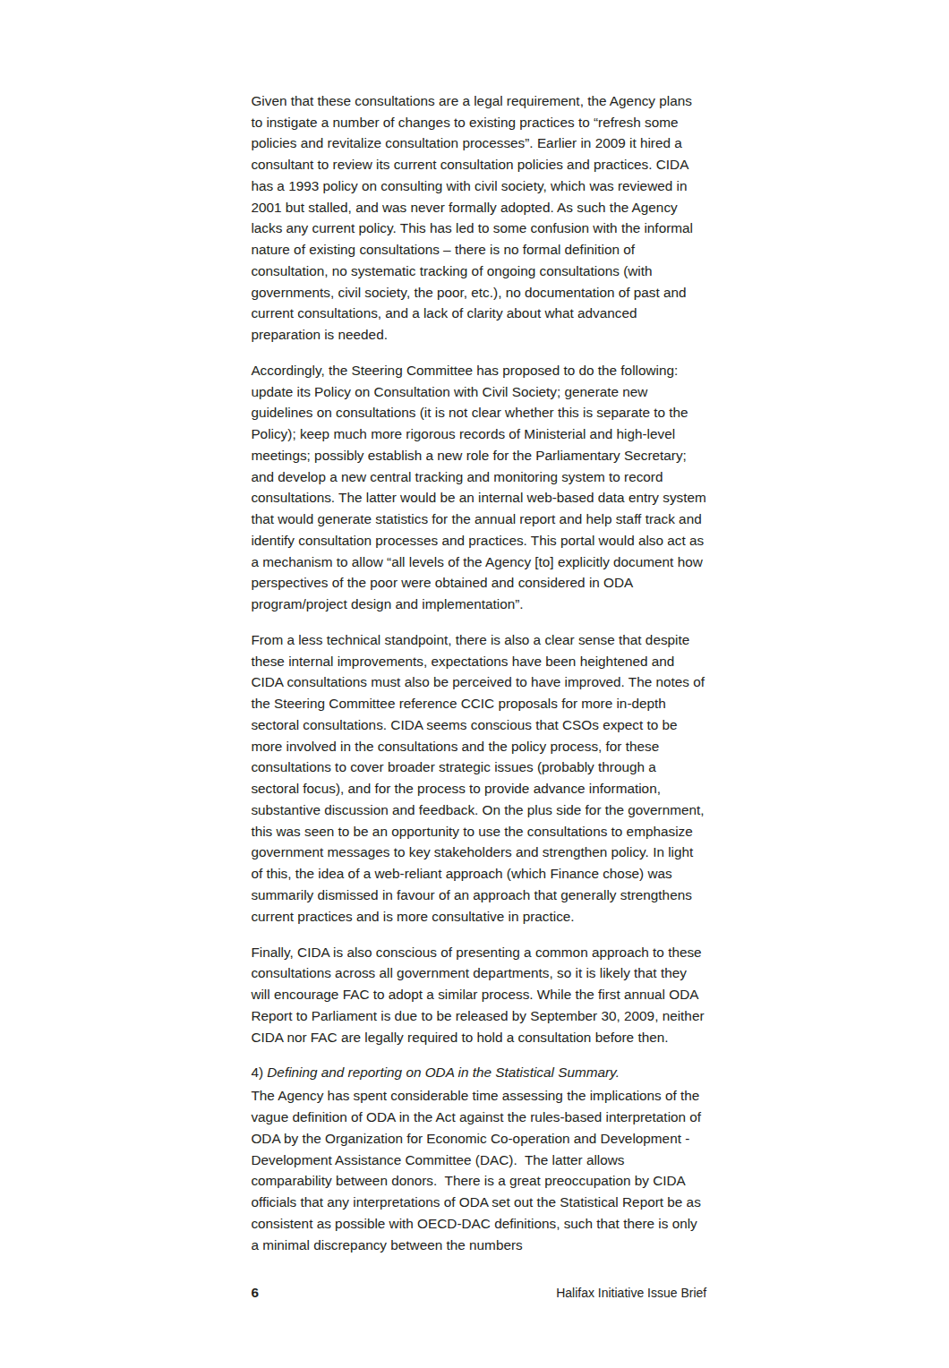Given that these consultations are a legal requirement, the Agency plans to instigate a number of changes to existing practices to “refresh some policies and revitalize consultation processes”. Earlier in 2009 it hired a consultant to review its current consultation policies and practices. CIDA has a 1993 policy on consulting with civil society, which was reviewed in 2001 but stalled, and was never formally adopted. As such the Agency lacks any current policy. This has led to some confusion with the informal nature of existing consultations – there is no formal definition of consultation, no systematic tracking of ongoing consultations (with governments, civil society, the poor, etc.), no documentation of past and current consultations, and a lack of clarity about what advanced preparation is needed.
Accordingly, the Steering Committee has proposed to do the following: update its Policy on Consultation with Civil Society; generate new guidelines on consultations (it is not clear whether this is separate to the Policy); keep much more rigorous records of Ministerial and high-level meetings; possibly establish a new role for the Parliamentary Secretary; and develop a new central tracking and monitoring system to record consultations. The latter would be an internal web-based data entry system that would generate statistics for the annual report and help staff track and identify consultation processes and practices. This portal would also act as a mechanism to allow “all levels of the Agency [to] explicitly document how perspectives of the poor were obtained and considered in ODA program/project design and implementation”.
From a less technical standpoint, there is also a clear sense that despite these internal improvements, expectations have been heightened and CIDA consultations must also be perceived to have improved. The notes of the Steering Committee reference CCIC proposals for more in-depth sectoral consultations. CIDA seems conscious that CSOs expect to be more involved in the consultations and the policy process, for these consultations to cover broader strategic issues (probably through a sectoral focus), and for the process to provide advance information, substantive discussion and feedback. On the plus side for the government, this was seen to be an opportunity to use the consultations to emphasize government messages to key stakeholders and strengthen policy. In light of this, the idea of a web-reliant approach (which Finance chose) was summarily dismissed in favour of an approach that generally strengthens current practices and is more consultative in practice.
Finally, CIDA is also conscious of presenting a common approach to these consultations across all government departments, so it is likely that they will encourage FAC to adopt a similar process. While the first annual ODA Report to Parliament is due to be released by September 30, 2009, neither CIDA nor FAC are legally required to hold a consultation before then.
4) Defining and reporting on ODA in the Statistical Summary.
The Agency has spent considerable time assessing the implications of the vague definition of ODA in the Act against the rules-based interpretation of ODA by the Organization for Economic Co-operation and Development - Development Assistance Committee (DAC). The latter allows comparability between donors. There is a great preoccupation by CIDA officials that any interpretations of ODA set out the Statistical Report be as consistent as possible with OECD-DAC definitions, such that there is only a minimal discrepancy between the numbers
6 Halifax Initiative Issue Brief